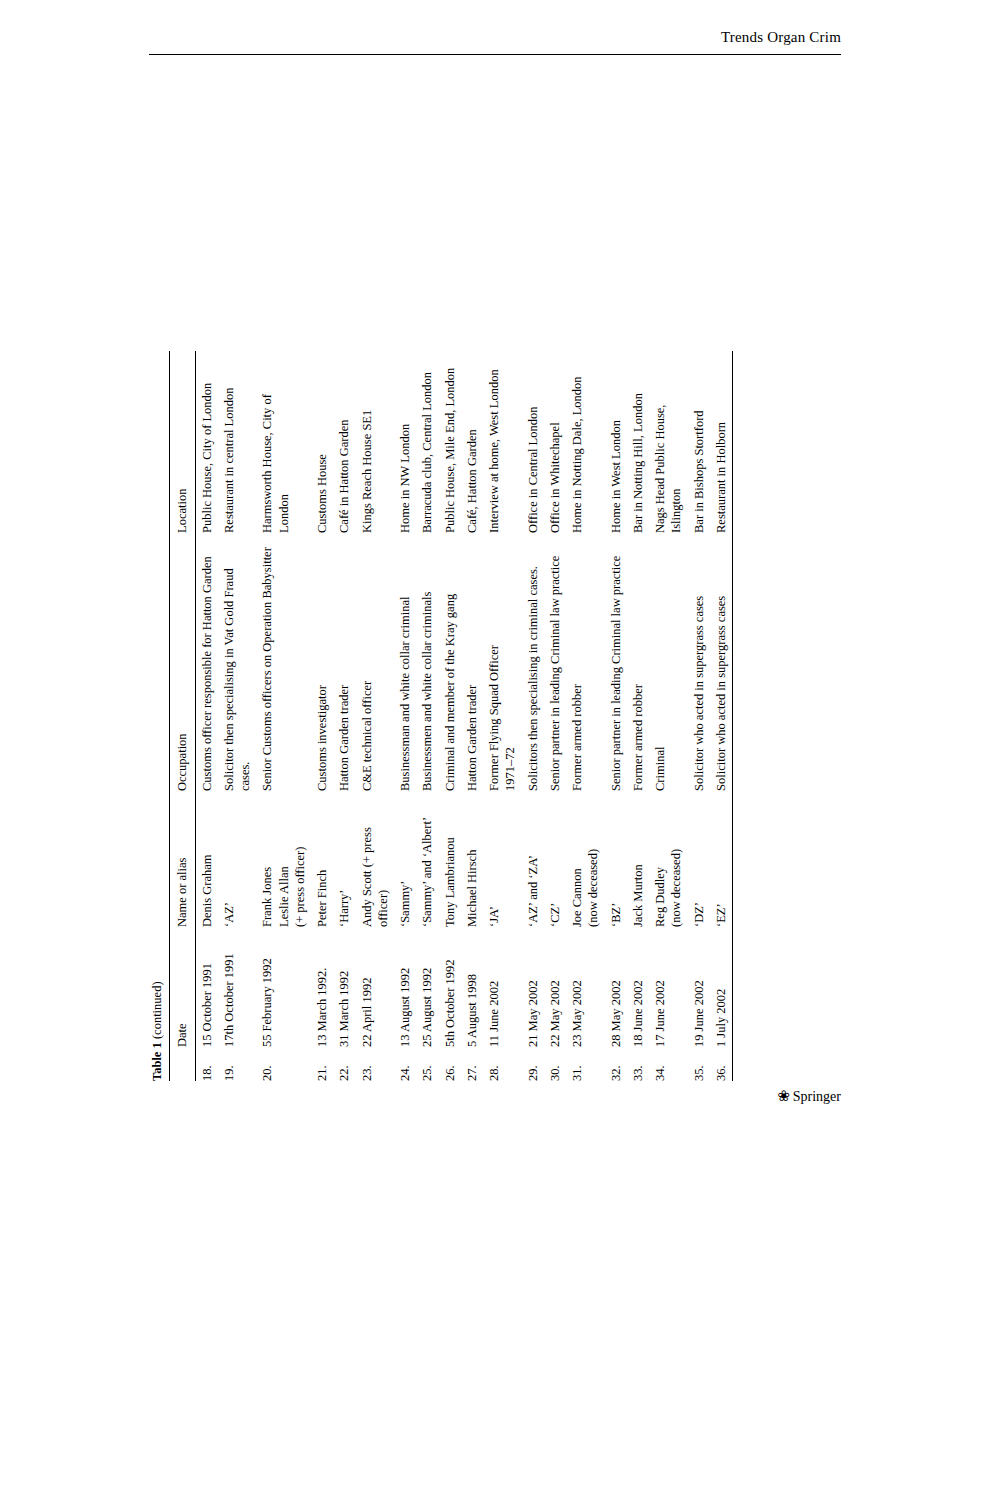Trends Organ Crim
Table 1 (continued)
| | Date | Name or alias | Occupation | Location |
| --- | --- | --- | --- | --- |
| 18. | 15 October 1991 | Denis Graham | Customs officer responsible for Hatton Garden | Public House, City of London |
| 19. | 17th October 1991 | ‘AZ’ | Solicitor then specialising in Vat Gold Fraud cases. | Restaurant in central London |
| 20. | 55 February 1992 | Frank Jones Leslie Allan (+ press officer) | Senior Customs officers on Operation Babysitter | Harmsworth House, City of London |
| 21. | 13 March 1992. | Peter Finch | Customs investigator | Customs House |
| 22. | 31 March 1992 | ‘Harry’ | Hatton Garden trader | Café in Hatton Garden |
| 23. | 22 April 1992 | Andy Scott (+ press officer) | C&E technical officer | Kings Reach House SE1 |
| 24. | 13 August 1992 | ‘Sammy’ | Businessman and white collar criminal | Home in NW London |
| 25. | 25 August 1992 | ‘Sammy’ and ‘Albert’ | Businessmen and white collar criminals | Barracuda club, Central London |
| 26. | 5th October 1992 | Tony Lambrianou | Criminal and member of the Kray gang | Public House, Mile End, London |
| 27. | 5 August 1998 | Michael Hirsch | Hatton Garden trader | Café, Hatton Garden |
| 28. | 11 June 2002 | ‘JA’ | Former Flying Squad Officer 1971–72 | Interview at home, West London |
| 29. | 21 May 2002 | ‘AZ’ and ‘ZA’ | Solicitors then specialising in criminal cases. | Office in Central London |
| 30. | 22 May 2002 | ‘CZ’ | Senior partner in leading Criminal law practice | Office in Whitechapel |
| 31. | 23 May 2002 | Joe Cannon (now deceased) | Former armed robber | Home in Notting Dale, London |
| 32. | 28 May 2002 | ‘BZ’ | Senior partner in leading Criminal law practice | Home in West London |
| 33. | 18 June 2002 | Jack Murton | Former armed robber | Bar in Notting Hill, London |
| 34. | 17 June 2002 | Reg Dudley (now deceased) | Criminal | Nags Head Public House, Islington |
| 35. | 19 June 2002 | ‘DZ’ | Solicitor who acted in supergrass cases | Bar in Bishops Stortford |
| 36. | 1 July 2002 | ‘EZ’ | Solicitor who acted in supergrass cases | Restaurant in Holborn |
❀Springer